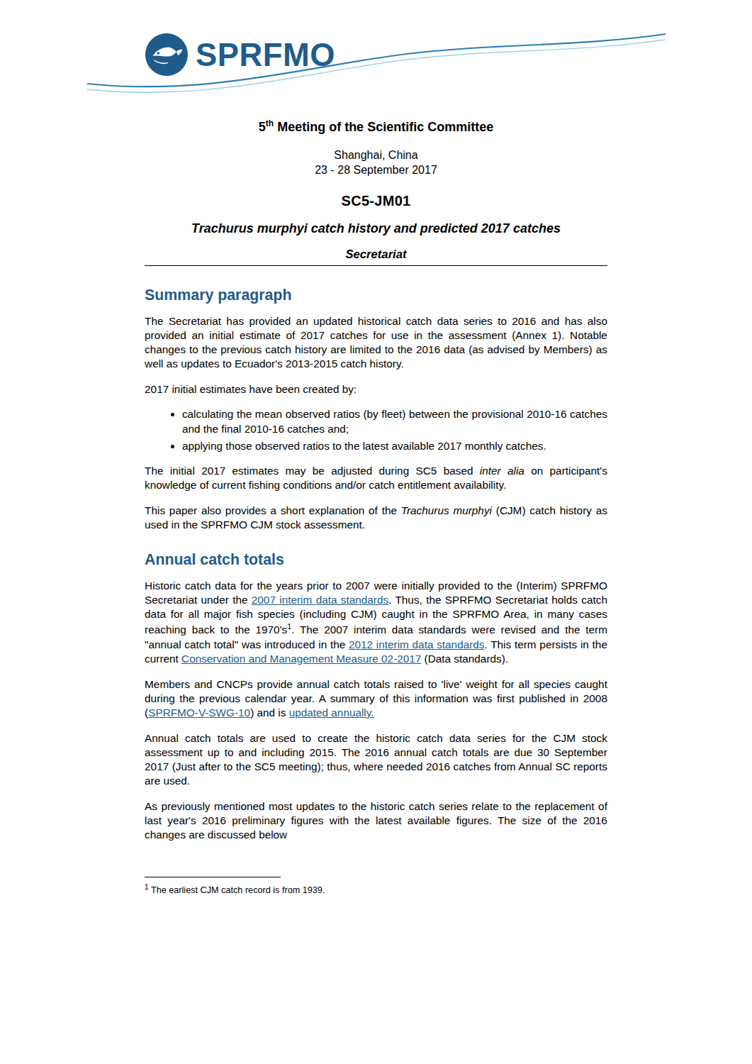SPRFMO
5th Meeting of the Scientific Committee
Shanghai, China
23 - 28 September 2017
SC5-JM01
Trachurus murphyi catch history and predicted 2017 catches
Secretariat
Summary paragraph
The Secretariat has provided an updated historical catch data series to 2016 and has also provided an initial estimate of 2017 catches for use in the assessment (Annex 1). Notable changes to the previous catch history are limited to the 2016 data (as advised by Members) as well as updates to Ecuador's 2013-2015 catch history.
2017 initial estimates have been created by:
calculating the mean observed ratios (by fleet) between the provisional 2010-16 catches and the final 2010-16 catches and;
applying those observed ratios to the latest available 2017 monthly catches.
The initial 2017 estimates may be adjusted during SC5 based inter alia on participant's knowledge of current fishing conditions and/or catch entitlement availability.
This paper also provides a short explanation of the Trachurus murphyi (CJM) catch history as used in the SPRFMO CJM stock assessment.
Annual catch totals
Historic catch data for the years prior to 2007 were initially provided to the (Interim) SPRFMO Secretariat under the 2007 interim data standards. Thus, the SPRFMO Secretariat holds catch data for all major fish species (including CJM) caught in the SPRFMO Area, in many cases reaching back to the 1970's1. The 2007 interim data standards were revised and the term "annual catch total" was introduced in the 2012 interim data standards. This term persists in the current Conservation and Management Measure 02-2017 (Data standards).
Members and CNCPs provide annual catch totals raised to 'live' weight for all species caught during the previous calendar year. A summary of this information was first published in 2008 (SPRFMO-V-SWG-10) and is updated annually.
Annual catch totals are used to create the historic catch data series for the CJM stock assessment up to and including 2015. The 2016 annual catch totals are due 30 September 2017 (Just after to the SC5 meeting); thus, where needed 2016 catches from Annual SC reports are used.
As previously mentioned most updates to the historic catch series relate to the replacement of last year's 2016 preliminary figures with the latest available figures. The size of the 2016 changes are discussed below
1 The earliest CJM catch record is from 1939.